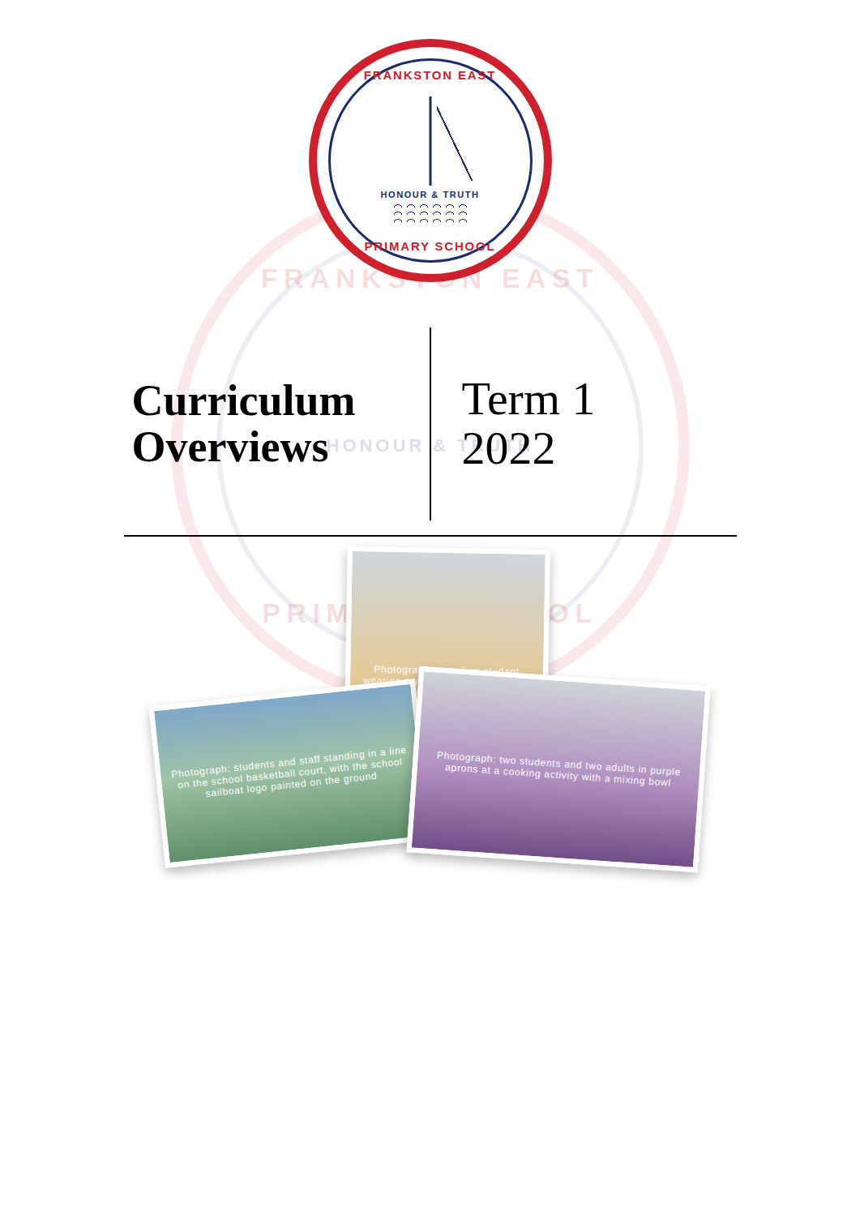Frankston East
Honour & Truth
Primary School
Frankston East
Honour & Truth
Primary School
Curriculum
Overviews
Term 1
2022
Photograph: a smiling student wearing a yellow life jacket, giving two thumbs up
Photograph: students and staff standing in a line on the school basketball court, with the school sailboat logo painted on the ground
Photograph: two students and two adults in purple aprons at a cooking activity with a mixing bowl